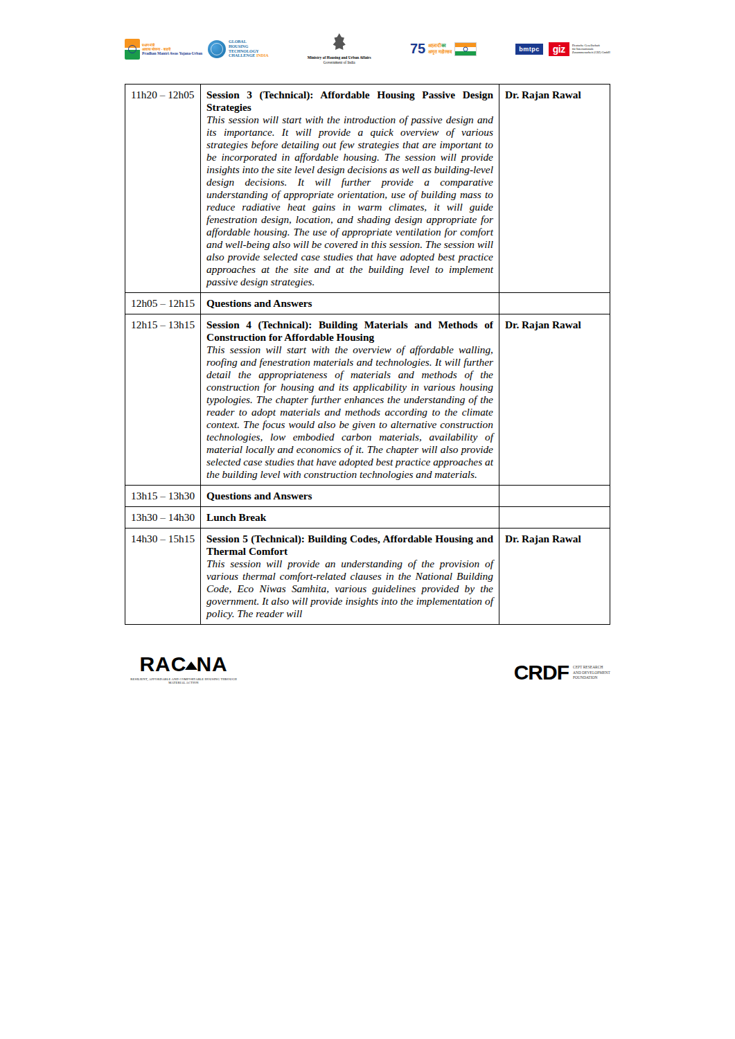प्रधान मंत्री
आवास योजना - शहरी
Pradhan Mantri Awas Yojana-Urban
GLOBAL
HOUSING
TECHNOLOGY
CHALLENGE INDIA
Ministry of Housing and Urban Affairs
Government of India
75
आज़ादीका
अमृत महोत्सव
bmtpc
giz
Deutsche Gesellschaft
für Internationale
Zusammenarbeit (GIZ) GmbH
| 11h20 – 12h05 | Session 3 (Technical): Affordable Housing Passive Design Strategies This session will start with the introduction of passive design and its importance. It will provide a quick overview of various strategies before detailing out few strategies that are important to be incorporated in affordable housing. The session will provide insights into the site level design decisions as well as building-level design decisions. It will further provide a comparative understanding of appropriate orientation, use of building mass to reduce radiative heat gains in warm climates, it will guide fenestration design, location, and shading design appropriate for affordable housing. The use of appropriate ventilation for comfort and well-being also will be covered in this session. The session will also provide selected case studies that have adopted best practice approaches at the site and at the building level to implement passive design strategies. | Dr. Rajan Rawal |
| 12h05 – 12h15 | Questions and Answers | |
| 12h15 – 13h15 | Session 4 (Technical): Building Materials and Methods of Construction for Affordable Housing This session will start with the overview of affordable walling, roofing and fenestration materials and technologies. It will further detail the appropriateness of materials and methods of the construction for housing and its applicability in various housing typologies. The chapter further enhances the understanding of the reader to adopt materials and methods according to the climate context. The focus would also be given to alternative construction technologies, low embodied carbon materials, availability of material locally and economics of it. The chapter will also provide selected case studies that have adopted best practice approaches at the building level with construction technologies and materials. | Dr. Rajan Rawal |
| 13h15 – 13h30 | Questions and Answers | |
| 13h30 – 14h30 | Lunch Break | |
| 14h30 – 15h15 | Session 5 (Technical): Building Codes, Affordable Housing and Thermal Comfort This session will provide an understanding of the provision of various thermal comfort-related clauses in the National Building Code, Eco Niwas Samhita, various guidelines provided by the government. It also will provide insights into the implementation of policy. The reader will | Dr. Rajan Rawal |
RAC NA
RESILIENT, AFFORDABLE AND COMFORTABLE HOUSING THROUGH MATERIAL ACTION
CRDF
CEPT RESEARCH
AND DEVELOPMENT
FOUNDATION